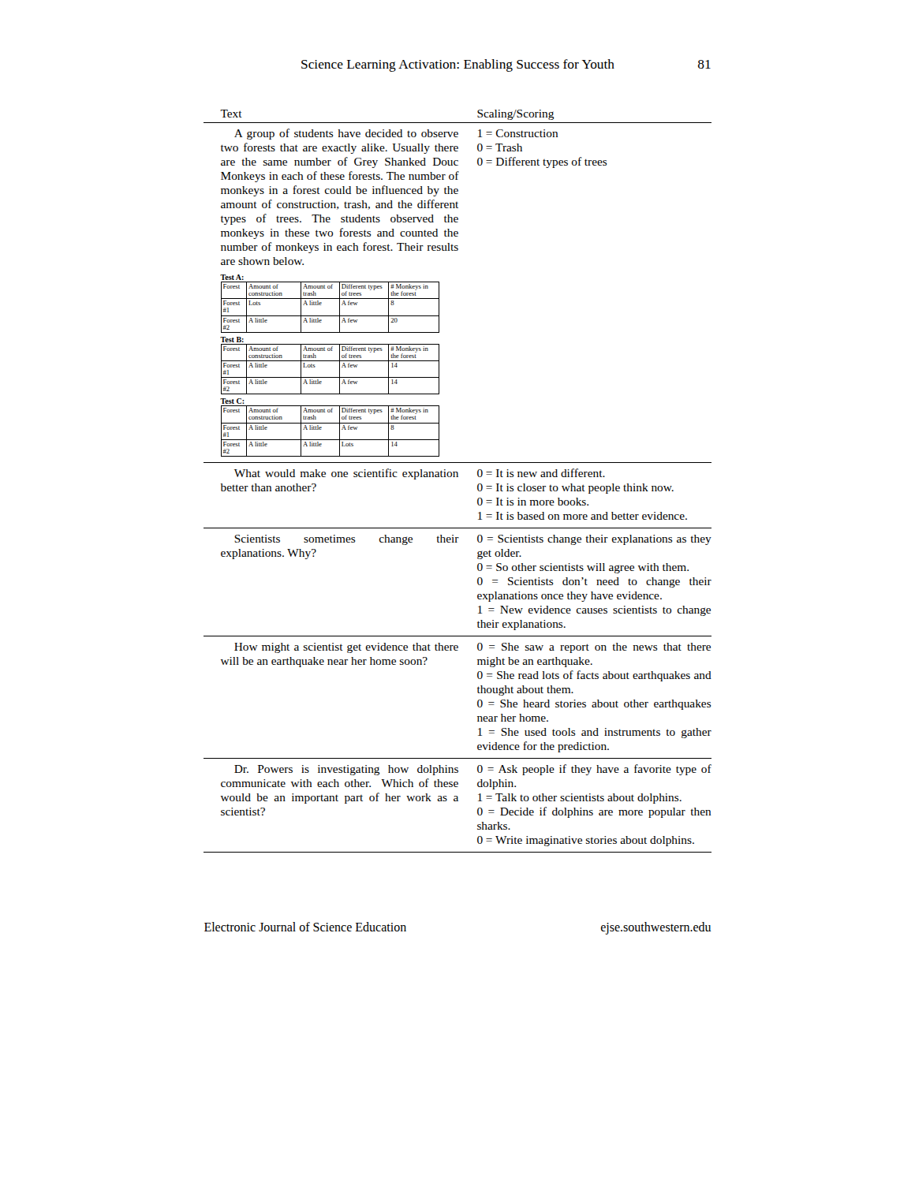Science Learning Activation: Enabling Success for Youth 81
| Text | Scaling/Scoring |
| --- | --- |
| A group of students have decided to observe two forests that are exactly alike. Usually there are the same number of Grey Shanked Douc Monkeys in each of these forests. The number of monkeys in a forest could be influenced by the amount of construction, trash, and the different types of trees. The students observed the monkeys in these two forests and counted the number of monkeys in each forest. Their results are shown below. Test A: / Forest / Amount of construction / Amount of trash / Different types of trees / # Monkeys in the forest / / --- / --- / --- / --- / --- / / Forest #1 / Lots / A little / A few / 8 / / Forest #2 / A little / A little / A few / 20 / Test B: / Forest / Amount of construction / Amount of trash / Different types of trees / # Monkeys in the forest / / --- / --- / --- / --- / --- / / Forest #1 / A little / Lots / A few / 14 / / Forest #2 / A little / A little / A few / 14 / Test C: / Forest / Amount of construction / Amount of trash / Different types of trees / # Monkeys in the forest / / --- / --- / --- / --- / --- / / Forest #1 / A little / A little / A few / 8 / / Forest #2 / A little / A little / Lots / 14 / | 1 = Construction 0 = Trash 0 = Different types of trees |
| What would make one scientific explanation better than another? | 0 = It is new and different. 0 = It is closer to what people think now. 0 = It is in more books. 1 = It is based on more and better evidence. |
| Scientists sometimes change their explanations. Why? | 0 = Scientists change their explanations as they get older. 0 = So other scientists will agree with them. 0 = Scientists don’t need to change their explanations once they have evidence. 1 = New evidence causes scientists to change their explanations. |
| How might a scientist get evidence that there will be an earthquake near her home soon? | 0 = She saw a report on the news that there might be an earthquake. 0 = She read lots of facts about earthquakes and thought about them. 0 = She heard stories about other earthquakes near her home. 1 = She used tools and instruments to gather evidence for the prediction. |
| Dr. Powers is investigating how dolphins communicate with each other. Which of these would be an important part of her work as a scientist? | 0 = Ask people if they have a favorite type of dolphin. 1 = Talk to other scientists about dolphins. 0 = Decide if dolphins are more popular then sharks. 0 = Write imaginative stories about dolphins. |
Electronic Journal of Science Education ejse.southwestern.edu